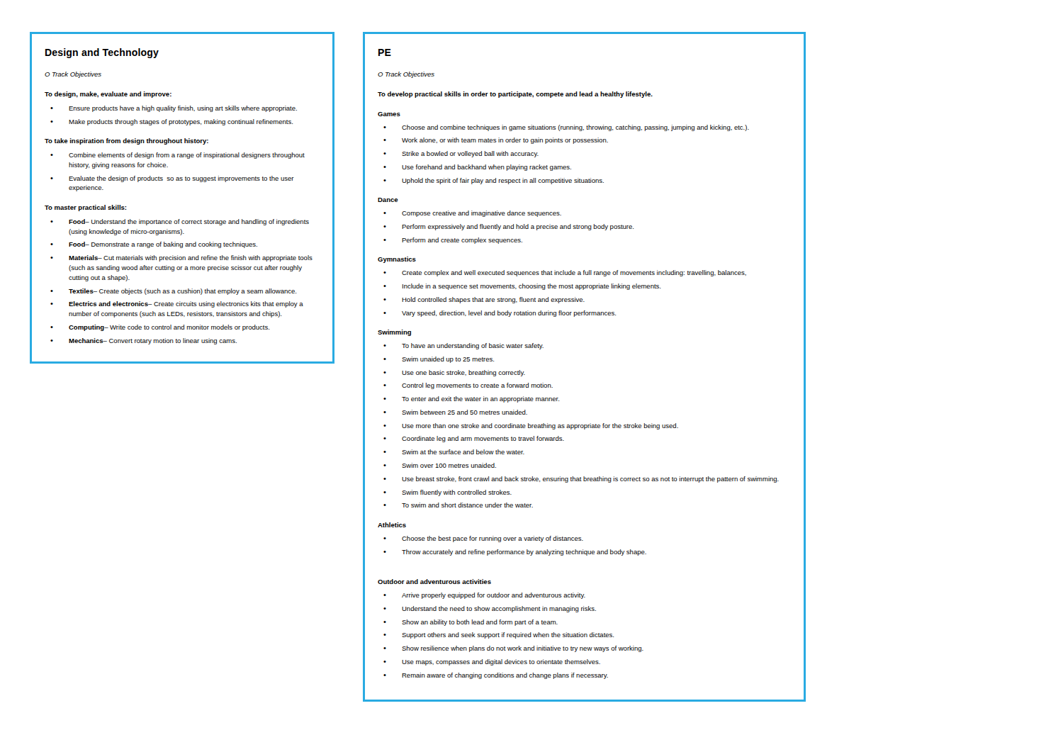Design and Technology
O Track Objectives
To design, make, evaluate and improve:
Ensure products have a high quality finish, using art skills where appropriate.
Make products through stages of prototypes, making continual refinements.
To take inspiration from design throughout history:
Combine elements of design from a range of inspirational designers throughout history, giving reasons for choice.
Evaluate the design of products so as to suggest improvements to the user experience.
To master practical skills:
Food– Understand the importance of correct storage and handling of ingredients (using knowledge of micro-organisms).
Food– Demonstrate a range of baking and cooking techniques.
Materials– Cut materials with precision and refine the finish with appropriate tools (such as sanding wood after cutting or a more precise scissor cut after roughly cutting out a shape).
Textiles– Create objects (such as a cushion) that employ a seam allowance.
Electrics and electronics– Create circuits using electronics kits that employ a number of components (such as LEDs, resistors, transistors and chips).
Computing– Write code to control and monitor models or products.
Mechanics– Convert rotary motion to linear using cams.
PE
O Track Objectives
To develop practical skills in order to participate, compete and lead a healthy lifestyle.
Games
Choose and combine techniques in game situations (running, throwing, catching, passing, jumping and kicking, etc.).
Work alone, or with team mates in order to gain points or possession.
Strike a bowled or volleyed ball with accuracy.
Use forehand and backhand when playing racket games.
Uphold the spirit of fair play and respect in all competitive situations.
Dance
Compose creative and imaginative dance sequences.
Perform expressively and fluently and hold a precise and strong body posture.
Perform and create complex sequences.
Gymnastics
Create complex and well executed sequences that include a full range of movements including: travelling, balances,
Include in a sequence set movements, choosing the most appropriate linking elements.
Hold controlled shapes that are strong, fluent and expressive.
Vary speed, direction, level and body rotation during floor performances.
Swimming
To have an understanding of basic water safety.
Swim unaided up to 25 metres.
Use one basic stroke, breathing correctly.
Control leg movements to create a forward motion.
To enter and exit the water in an appropriate manner.
Swim between 25 and 50 metres unaided.
Use more than one stroke and coordinate breathing as appropriate for the stroke being used.
Coordinate leg and arm movements to travel forwards.
Swim at the surface and below the water.
Swim over 100 metres unaided.
Use breast stroke, front crawl and back stroke, ensuring that breathing is correct so as not to interrupt the pattern of swimming.
Swim fluently with controlled strokes.
To swim and short distance under the water.
Athletics
Choose the best pace for running over a variety of distances.
Throw accurately and refine performance by analyzing technique and body shape.
Outdoor and adventurous activities
Arrive properly equipped for outdoor and adventurous activity.
Understand the need to show accomplishment in managing risks.
Show an ability to both lead and form part of a team.
Support others and seek support if required when the situation dictates.
Show resilience when plans do not work and initiative to try new ways of working.
Use maps, compasses and digital devices to orientate themselves.
Remain aware of changing conditions and change plans if necessary.